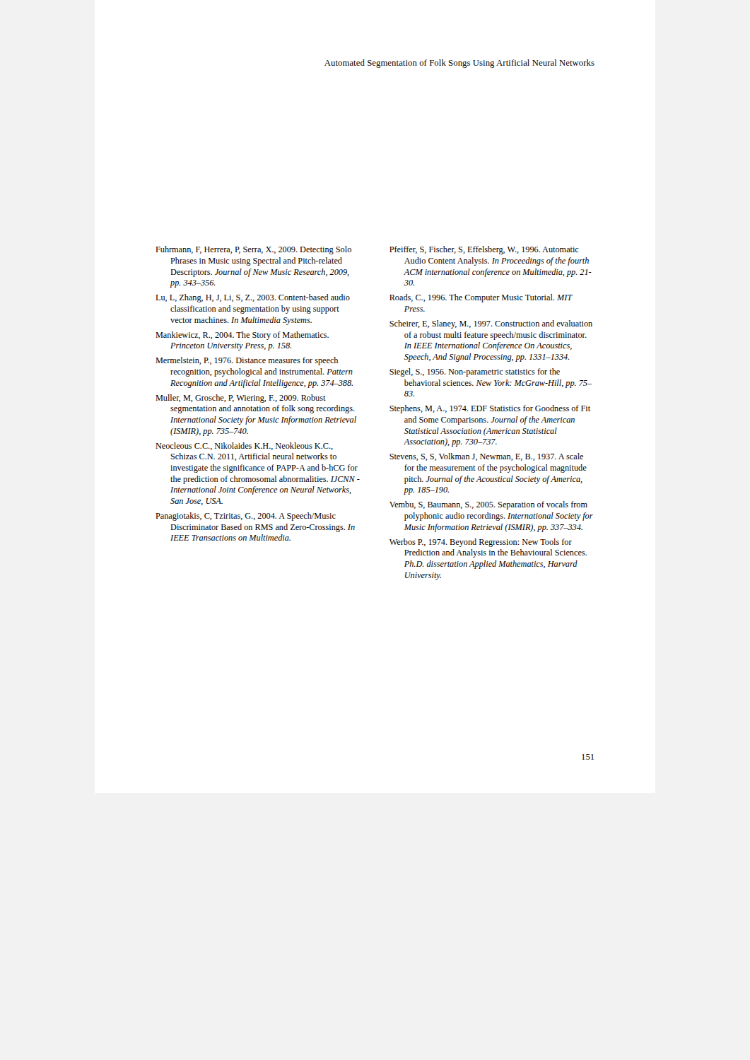Automated Segmentation of Folk Songs Using Artificial Neural Networks
Fuhrmann, F, Herrera, P, Serra, X., 2009. Detecting Solo Phrases in Music using Spectral and Pitch-related Descriptors. Journal of New Music Research, 2009, pp. 343–356.
Lu, L, Zhang, H, J, Li, S, Z., 2003. Content-based audio classification and segmentation by using support vector machines. In Multimedia Systems.
Mankiewicz, R., 2004. The Story of Mathematics. Princeton University Press, p. 158.
Mermelstein, P., 1976. Distance measures for speech recognition, psychological and instrumental. Pattern Recognition and Artificial Intelligence, pp. 374–388.
Muller, M, Grosche, P, Wiering, F., 2009. Robust segmentation and annotation of folk song recordings. International Society for Music Information Retrieval (ISMIR), pp. 735–740.
Neocleous C.C., Nikolaides K.H., Neokleous K.C., Schizas C.N. 2011, Artificial neural networks to investigate the significance of PAPP-A and b-hCG for the prediction of chromosomal abnormalities. IJCNN - International Joint Conference on Neural Networks, San Jose, USA.
Panagiotakis, C, Tziritas, G., 2004. A Speech/Music Discriminator Based on RMS and Zero-Crossings. In IEEE Transactions on Multimedia.
Pfeiffer, S, Fischer, S, Effelsberg, W., 1996. Automatic Audio Content Analysis. In Proceedings of the fourth ACM international conference on Multimedia, pp. 21-30.
Roads, C., 1996. The Computer Music Tutorial. MIT Press.
Scheirer, E, Slaney, M., 1997. Construction and evaluation of a robust multi feature speech/music discriminator. In IEEE International Conference On Acoustics, Speech, And Signal Processing, pp. 1331–1334.
Siegel, S., 1956. Non-parametric statistics for the behavioral sciences. New York: McGraw-Hill, pp. 75–83.
Stephens, M, A., 1974. EDF Statistics for Goodness of Fit and Some Comparisons. Journal of the American Statistical Association (American Statistical Association), pp. 730–737.
Stevens, S, S, Volkman J, Newman, E, B., 1937. A scale for the measurement of the psychological magnitude pitch. Journal of the Acoustical Society of America, pp. 185–190.
Vembu, S, Baumann, S., 2005. Separation of vocals from polyphonic audio recordings. International Society for Music Information Retrieval (ISMIR), pp. 337–334.
Werbos P., 1974. Beyond Regression: New Tools for Prediction and Analysis in the Behavioural Sciences. Ph.D. dissertation Applied Mathematics, Harvard University.
151